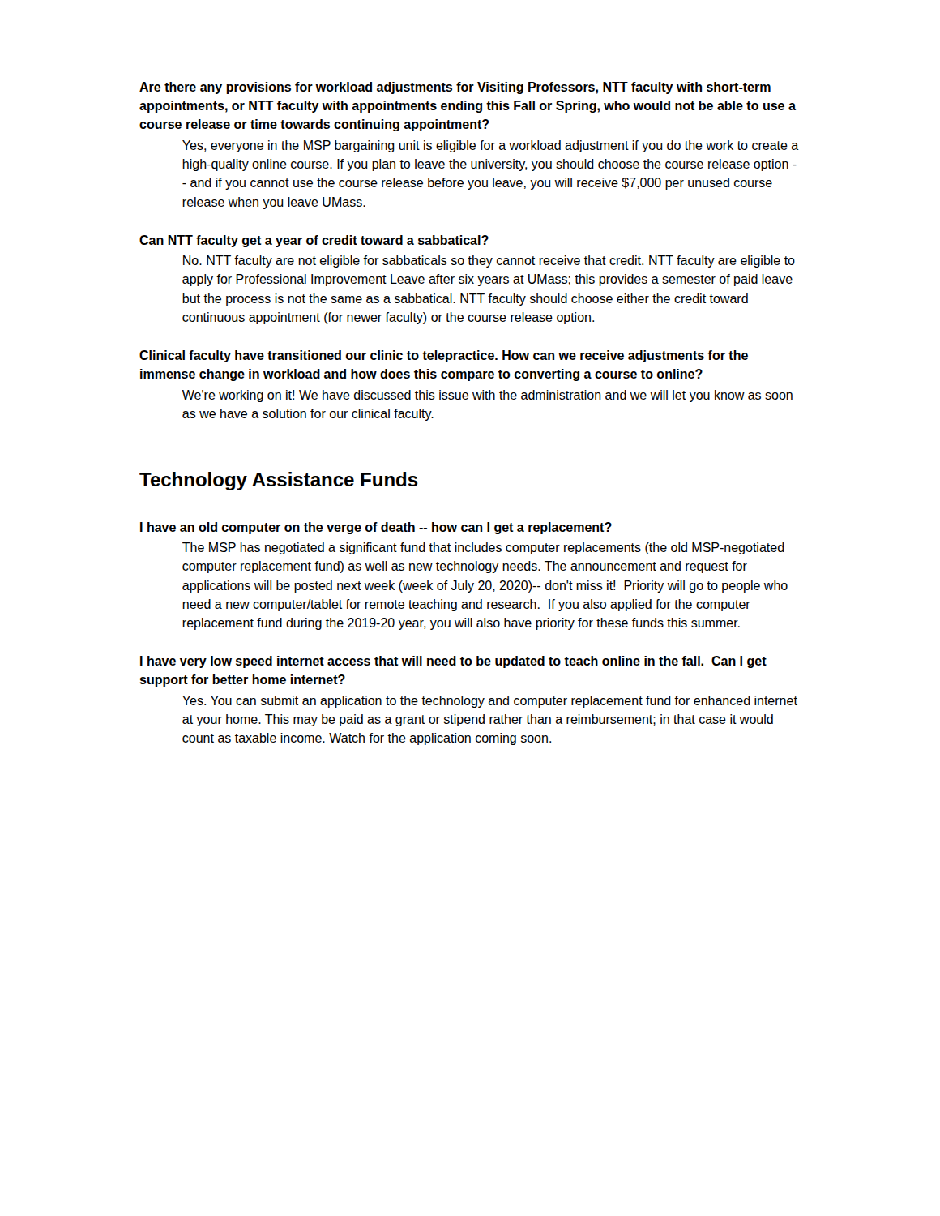Are there any provisions for workload adjustments for Visiting Professors, NTT faculty with short-term appointments, or NTT faculty with appointments ending this Fall or Spring, who would not be able to use a course release or time towards continuing appointment?
Yes, everyone in the MSP bargaining unit is eligible for a workload adjustment if you do the work to create a high-quality online course. If you plan to leave the university, you should choose the course release option -- and if you cannot use the course release before you leave, you will receive $7,000 per unused course release when you leave UMass.
Can NTT faculty get a year of credit toward a sabbatical?
No. NTT faculty are not eligible for sabbaticals so they cannot receive that credit. NTT faculty are eligible to apply for Professional Improvement Leave after six years at UMass; this provides a semester of paid leave but the process is not the same as a sabbatical. NTT faculty should choose either the credit toward continuous appointment (for newer faculty) or the course release option.
Clinical faculty have transitioned our clinic to telepractice. How can we receive adjustments for the immense change in workload and how does this compare to converting a course to online?
We're working on it! We have discussed this issue with the administration and we will let you know as soon as we have a solution for our clinical faculty.
Technology Assistance Funds
I have an old computer on the verge of death -- how can I get a replacement?
The MSP has negotiated a significant fund that includes computer replacements (the old MSP-negotiated computer replacement fund) as well as new technology needs. The announcement and request for applications will be posted next week (week of July 20, 2020)-- don't miss it! Priority will go to people who need a new computer/tablet for remote teaching and research. If you also applied for the computer replacement fund during the 2019-20 year, you will also have priority for these funds this summer.
I have very low speed internet access that will need to be updated to teach online in the fall. Can I get support for better home internet?
Yes. You can submit an application to the technology and computer replacement fund for enhanced internet at your home. This may be paid as a grant or stipend rather than a reimbursement; in that case it would count as taxable income. Watch for the application coming soon.